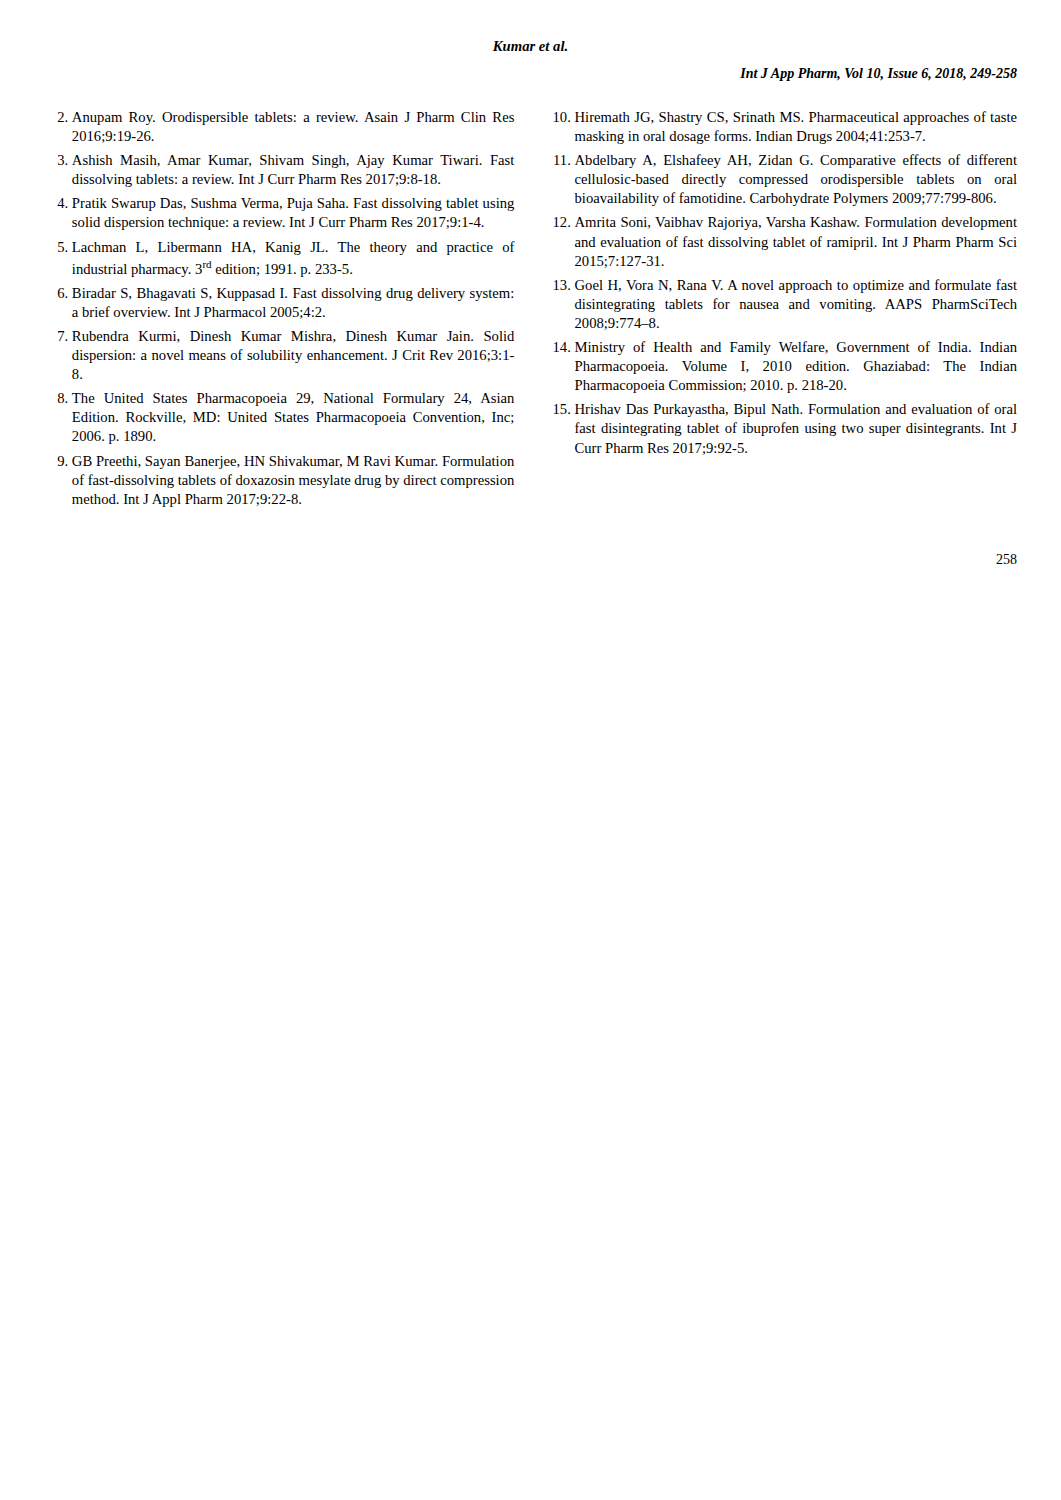Kumar et al.
Int J App Pharm, Vol 10, Issue 6, 2018, 249-258
Anupam Roy. Orodispersible tablets: a review. Asain J Pharm Clin Res 2016;9:19-26.
Ashish Masih, Amar Kumar, Shivam Singh, Ajay Kumar Tiwari. Fast dissolving tablets: a review. Int J Curr Pharm Res 2017;9:8-18.
Pratik Swarup Das, Sushma Verma, Puja Saha. Fast dissolving tablet using solid dispersion technique: a review. Int J Curr Pharm Res 2017;9:1-4.
Lachman L, Libermann HA, Kanig JL. The theory and practice of industrial pharmacy. 3rd edition; 1991. p. 233-5.
Biradar S, Bhagavati S, Kuppasad I. Fast dissolving drug delivery system: a brief overview. Int J Pharmacol 2005;4:2.
Rubendra Kurmi, Dinesh Kumar Mishra, Dinesh Kumar Jain. Solid dispersion: a novel means of solubility enhancement. J Crit Rev 2016;3:1-8.
The United States Pharmacopoeia 29, National Formulary 24, Asian Edition. Rockville, MD: United States Pharmacopoeia Convention, Inc; 2006. p. 1890.
GB Preethi, Sayan Banerjee, HN Shivakumar, M Ravi Kumar. Formulation of fast-dissolving tablets of doxazosin mesylate drug by direct compression method. Int J Appl Pharm 2017;9:22-8.
Hiremath JG, Shastry CS, Srinath MS. Pharmaceutical approaches of taste masking in oral dosage forms. Indian Drugs 2004;41:253-7.
Abdelbary A, Elshafeey AH, Zidan G. Comparative effects of different cellulosic-based directly compressed orodispersible tablets on oral bioavailability of famotidine. Carbohydrate Polymers 2009;77:799-806.
Amrita Soni, Vaibhav Rajoriya, Varsha Kashaw. Formulation development and evaluation of fast dissolving tablet of ramipril. Int J Pharm Pharm Sci 2015;7:127-31.
Goel H, Vora N, Rana V. A novel approach to optimize and formulate fast disintegrating tablets for nausea and vomiting. AAPS PharmSciTech 2008;9:774–8.
Ministry of Health and Family Welfare, Government of India. Indian Pharmacopoeia. Volume I, 2010 edition. Ghaziabad: The Indian Pharmacopoeia Commission; 2010. p. 218-20.
Hrishav Das Purkayastha, Bipul Nath. Formulation and evaluation of oral fast disintegrating tablet of ibuprofen using two super disintegrants. Int J Curr Pharm Res 2017;9:92-5.
258